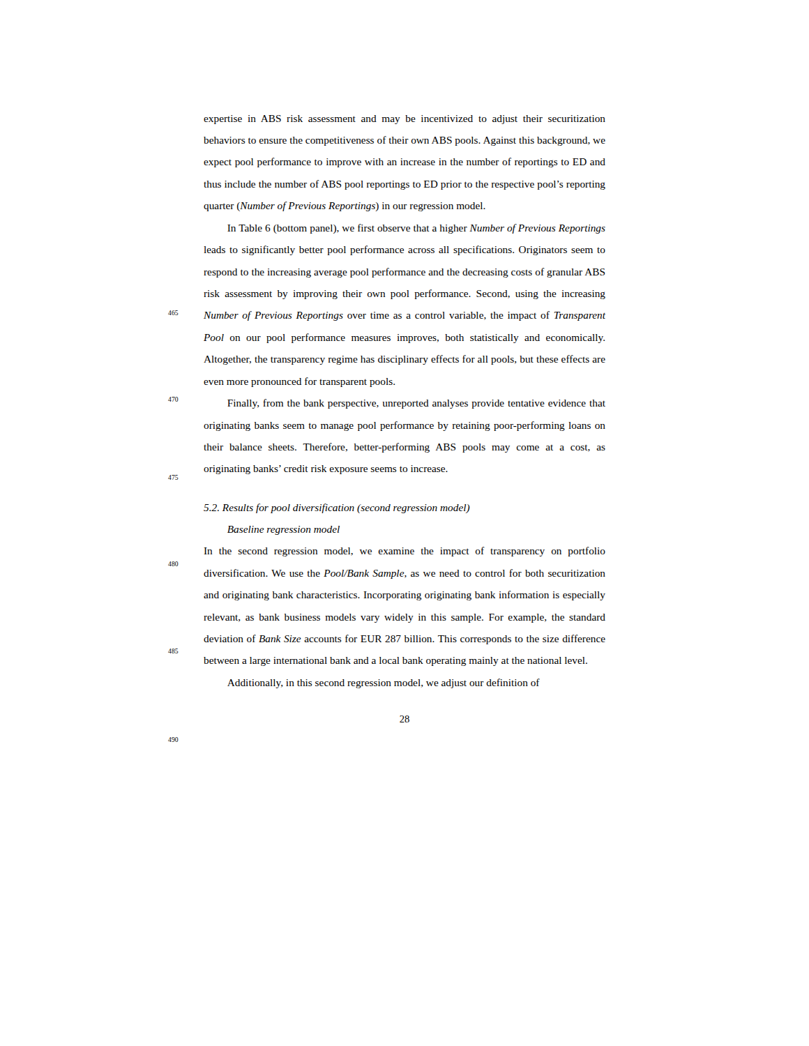expertise in ABS risk assessment and may be incentivized to adjust their securitization behaviors to ensure the competitiveness of their own ABS pools. Against this background, we expect pool performance to improve with an increase in the number of reportings to ED and thus include the number of ABS pool reportings to ED prior to the respective pool’s reporting quarter (Number of Previous Reportings) in our regression model.
465
In Table 6 (bottom panel), we first observe that a higher Number of Previous Reportings leads to significantly better pool performance across all specifications. Originators seem to respond to the increasing average pool performance and the decreasing costs of granular ABS risk assessment by improving their own pool performance. Second, using the increasing Number of Previous Reportings over time as a control variable, the impact of Transparent Pool on our pool performance measures improves, both statistically and economically. Altogether, the transparency regime has disciplinary effects for all pools, but these effects are even more pronounced for transparent pools.
470
475
Finally, from the bank perspective, unreported analyses provide tentative evidence that originating banks seem to manage pool performance by retaining poor-performing loans on their balance sheets. Therefore, better-performing ABS pools may come at a cost, as originating banks’ credit risk exposure seems to increase.
480
5.2. Results for pool diversification (second regression model)
Baseline regression model
In the second regression model, we examine the impact of transparency on portfolio diversification. We use the Pool/Bank Sample, as we need to control for both securitization and originating bank characteristics. Incorporating originating bank information is especially relevant, as bank business models vary widely in this sample. For example, the standard deviation of Bank Size accounts for EUR 287 billion. This corresponds to the size difference between a large international bank and a local bank operating mainly at the national level.
485
Additionally, in this second regression model, we adjust our definition of
490
28